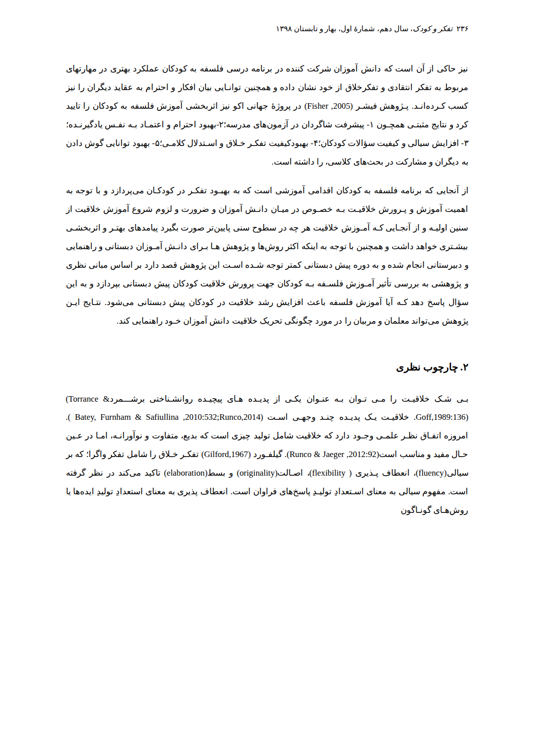۲۳۶ تفکر و کودک، سال دهم، شمارهٔ اول، بهار و تابستان ۱۳۹۸
نیز حاکی از آن است که دانش آموزان شرکت کننده در برنامه درسی فلسفه به کودکان عملکرد بهتری در مهارتهای مربوط به تفکر انتقادی و تفکرخلاق از خود نشان داده و همچنین توانـایی بیان افکار و احترام به عقاید دیگران را نیز کسب کـرده‌انـد. پـژوهش فیشـر (Fisher ,2005) در پروژهٔ جهانی اکو نیز اثربخشی آموزش فلسفه به کودکان را تایید کرد و نتایج مثبتـی همچـون ۱- پیشرفت شاگردان در آزمون‌های مدرسه؛۲-بهبود احترام و اعتمـاد بـه نفـس یادگیرنـده؛۳- افزایش سیالی و کیفیت سؤالات کودکان؛۴- بهبودکیفیت تفکـر خـلاق و اسـتدلال کلامـی؛۵- بهبود توانایی گوش دادن به دیگران و مشارکت در بحث‌های کلاسی، را داشته است.
از آنجایی که برنامه فلسفه به کودکان اقدامی آموزشی است که به بهبـود تفکـر در کودکـان می‌پردازد و با توجه به اهمیت آموزش و پـرورش خلاقیـت بـه خصـوص در میـان دانـش آموزان و ضرورت و لزوم شروع آموزش خلاقیت از سنین اولیـه و از آنجـایی کـه آمـوزش خلاقیت هر چه در سطوح سنی پایین‌تر صورت بگیرد پیامدهای بهتـر و اثربخشـی بیشـتری خواهد داشت و همچنین با توجه به اینکه اکثر روش‌ها و پژوهش هـا بـرای دانـش آمـوزان دبستانی و راهنمایی و دبیرستانی انجام شده و به دوره پیش دبستانی کمتر توجه شـده اسـت این پژوهش قصد دارد بر اساس مبانی نظری و پژوهشی به بررسی تأثیر آمـوزش فلسـفه بـه کودکان جهت پرورش خلاقیت کودکان پیش دبستانی بپردازد و به این سؤال پاسخ دهد کـه آیا آموزش فلسفه باعث افزایش رشد خلاقیت در کودکان پیش دبستانی می‌شود. نتـایج ایـن پژوهش می‌تواند معلمان و مربیان را در مورد چگونگی تحریک خلاقیت دانش آموزان خـود راهنمایی کند.
۲. چارچوب نظری
بـی شـک خلاقیـت را مـی تـوان بـه عنـوان یکـی از پدیـده هـای پیچیـده روانشـناختی برشـــمرد(Torrance & Goff,1989:136). خلاقیـت یـک پدیـده چنـد وجهـی اسـت ( Batey, Furnham & Safiullina ,2010:532;Runco,2014). امروزه اتفـاق نظـر علمـی وجـود دارد که خلاقیت شامل تولید چیزی است که بدیع، متفاوت و نوآورانـه، امـا در عـین حـال مفید و مناسب است(Runco & Jaeger ,2012:92). گیلفـورد (Gilford,1967) تفکـر خـلاق را شامل تفکر واگرا؛ که بر سیالی(fluency)، انعطاف پـذیری (flexibility )، اصـالت(originality) و بسط(elaboration) تاکید می‌کند در نظر گرفته است. مفهوم سیالی به معنای اسـتعدادِ تولیـدِ پاسخ‌های فراوان است. انعطاف پذیری به معنای استعدادِ تولیدِ ایده‌ها یا روش‌هـای گونـاگون